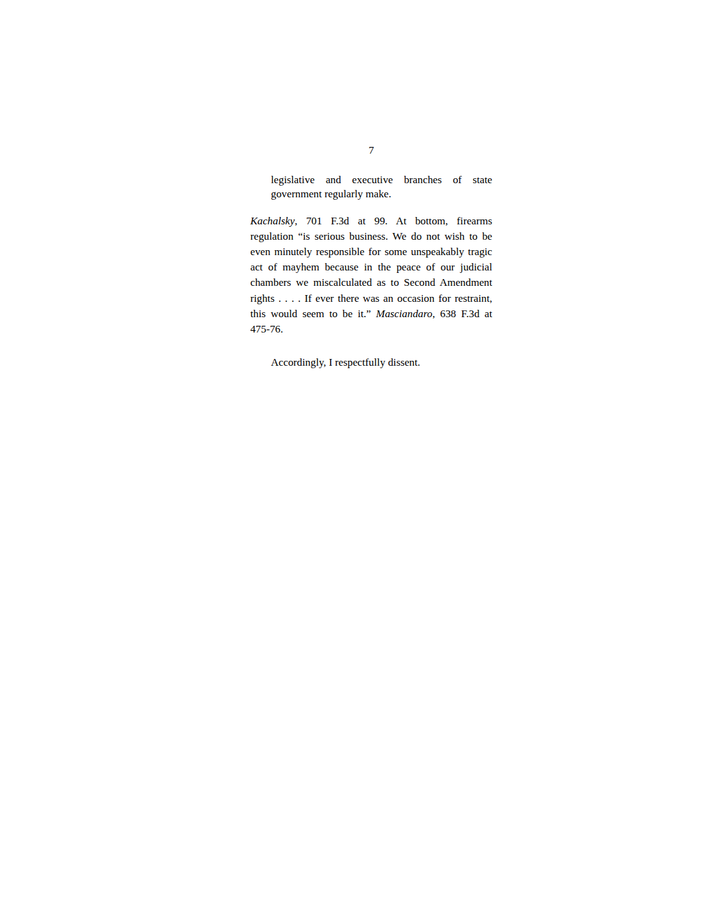7
legislative and executive branches of state government regularly make.
Kachalsky, 701 F.3d at 99. At bottom, firearms regulation “is serious business. We do not wish to be even minutely responsible for some unspeakably tragic act of mayhem because in the peace of our judicial chambers we miscalculated as to Second Amendment rights . . . . If ever there was an occasion for restraint, this would seem to be it.” Masciandaro, 638 F.3d at 475-76.
Accordingly, I respectfully dissent.